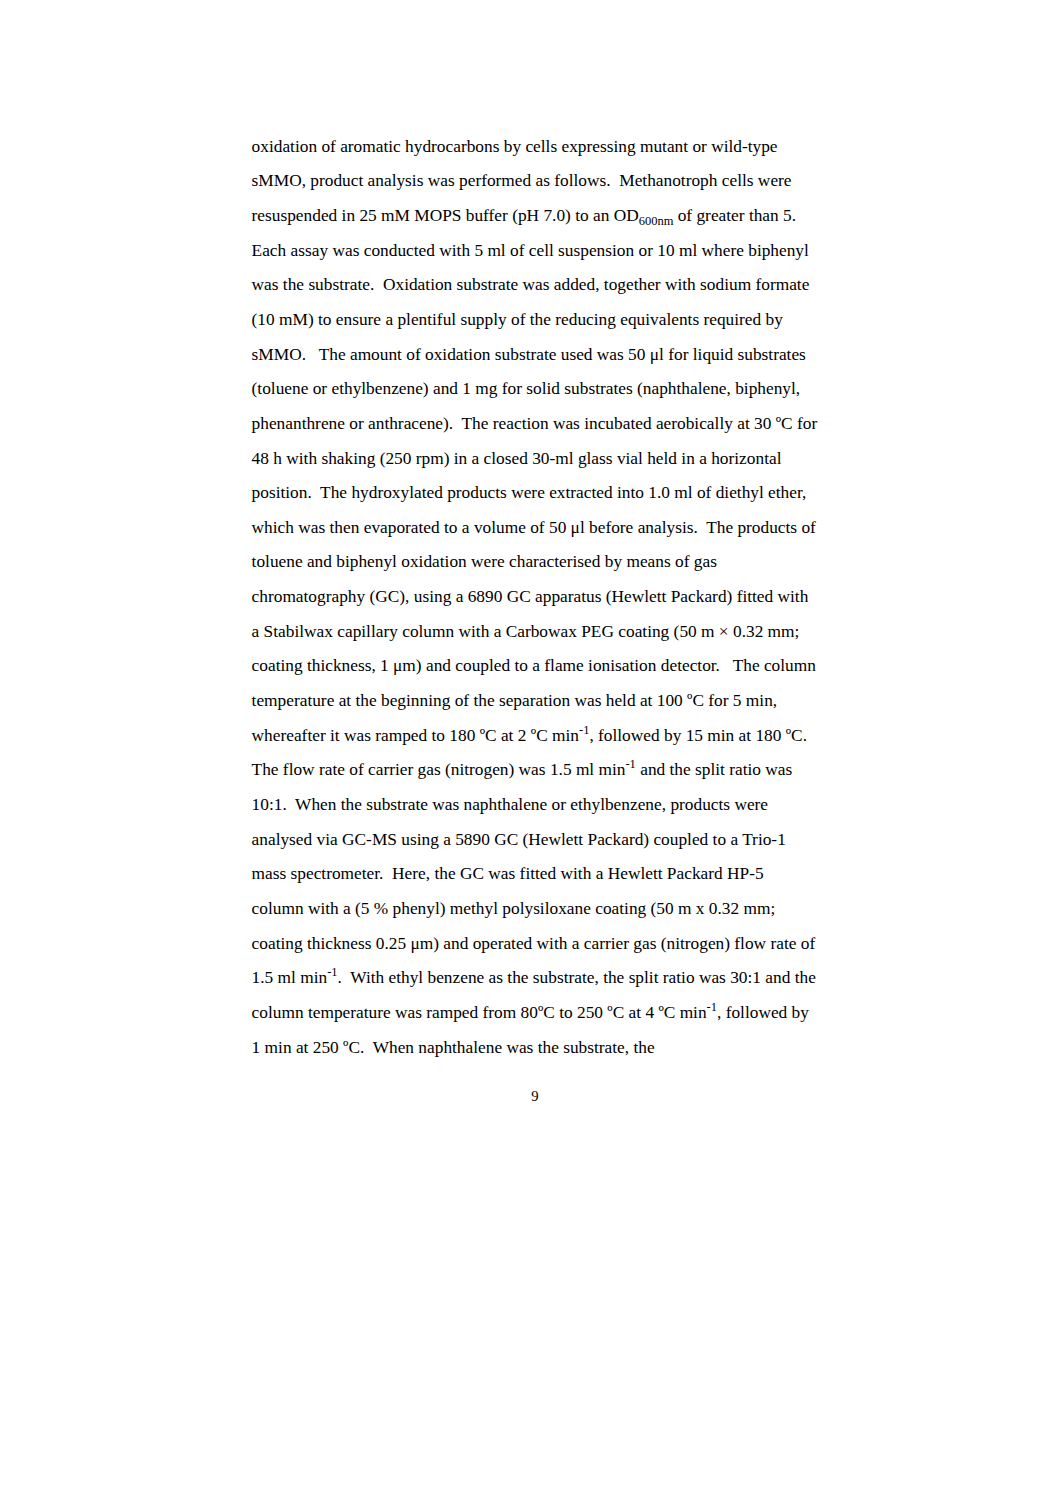oxidation of aromatic hydrocarbons by cells expressing mutant or wild-type sMMO, product analysis was performed as follows. Methanotroph cells were resuspended in 25 mM MOPS buffer (pH 7.0) to an OD600nm of greater than 5. Each assay was conducted with 5 ml of cell suspension or 10 ml where biphenyl was the substrate. Oxidation substrate was added, together with sodium formate (10 mM) to ensure a plentiful supply of the reducing equivalents required by sMMO. The amount of oxidation substrate used was 50 μl for liquid substrates (toluene or ethylbenzene) and 1 mg for solid substrates (naphthalene, biphenyl, phenanthrene or anthracene). The reaction was incubated aerobically at 30 ºC for 48 h with shaking (250 rpm) in a closed 30-ml glass vial held in a horizontal position. The hydroxylated products were extracted into 1.0 ml of diethyl ether, which was then evaporated to a volume of 50 μl before analysis. The products of toluene and biphenyl oxidation were characterised by means of gas chromatography (GC), using a 6890 GC apparatus (Hewlett Packard) fitted with a Stabilwax capillary column with a Carbowax PEG coating (50 m × 0.32 mm; coating thickness, 1 μm) and coupled to a flame ionisation detector. The column temperature at the beginning of the separation was held at 100 ºC for 5 min, whereafter it was ramped to 180 ºC at 2 ºC min-1, followed by 15 min at 180 ºC. The flow rate of carrier gas (nitrogen) was 1.5 ml min-1 and the split ratio was 10:1. When the substrate was naphthalene or ethylbenzene, products were analysed via GC-MS using a 5890 GC (Hewlett Packard) coupled to a Trio-1 mass spectrometer. Here, the GC was fitted with a Hewlett Packard HP-5 column with a (5 % phenyl) methyl polysiloxane coating (50 m x 0.32 mm; coating thickness 0.25 μm) and operated with a carrier gas (nitrogen) flow rate of 1.5 ml min-1. With ethyl benzene as the substrate, the split ratio was 30:1 and the column temperature was ramped from 80ºC to 250 ºC at 4 ºC min-1, followed by 1 min at 250 ºC. When naphthalene was the substrate, the
9